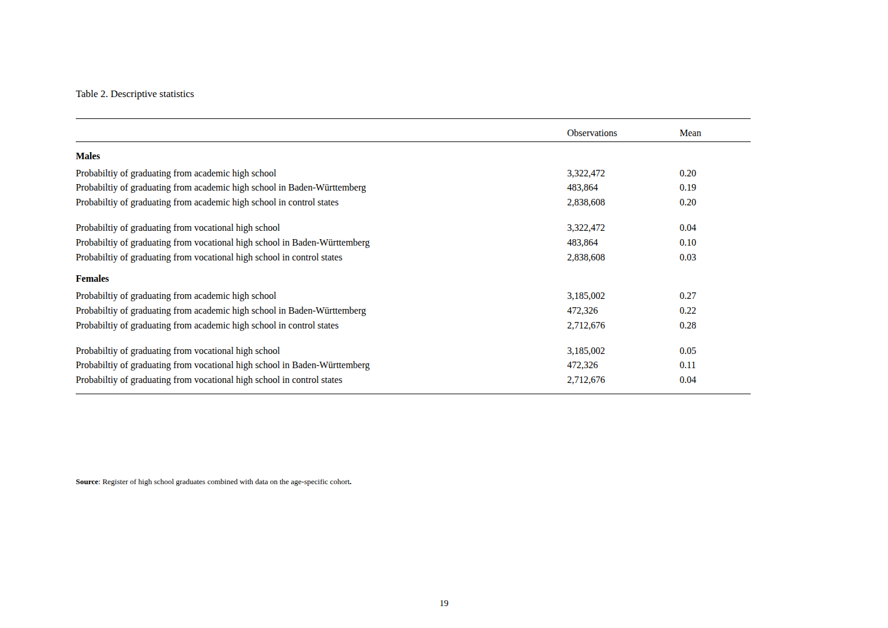Table 2. Descriptive statistics
| | Observations | Mean |
| --- | --- | --- |
| Males |
| Probabiltiy of graduating from academic high school | 3,322,472 | 0.20 |
| Probabiltiy of graduating from academic high school in Baden-Württemberg | 483,864 | 0.19 |
| Probabiltiy of graduating from academic high school in control states | 2,838,608 | 0.20 |
| Probabiltiy of graduating from vocational high school | 3,322,472 | 0.04 |
| Probabiltiy of graduating from vocational high school in Baden-Württemberg | 483,864 | 0.10 |
| Probabiltiy of graduating from vocational high school in control states | 2,838,608 | 0.03 |
| Females |
| Probabiltiy of graduating from academic high school | 3,185,002 | 0.27 |
| Probabiltiy of graduating from academic high school in Baden-Württemberg | 472,326 | 0.22 |
| Probabiltiy of graduating from academic high school in control states | 2,712,676 | 0.28 |
| Probabiltiy of graduating from vocational high school | 3,185,002 | 0.05 |
| Probabiltiy of graduating from vocational high school in Baden-Württemberg | 472,326 | 0.11 |
| Probabiltiy of graduating from vocational high school in control states | 2,712,676 | 0.04 |
Source: Register of high school graduates combined with data on the age-specific cohort.
19